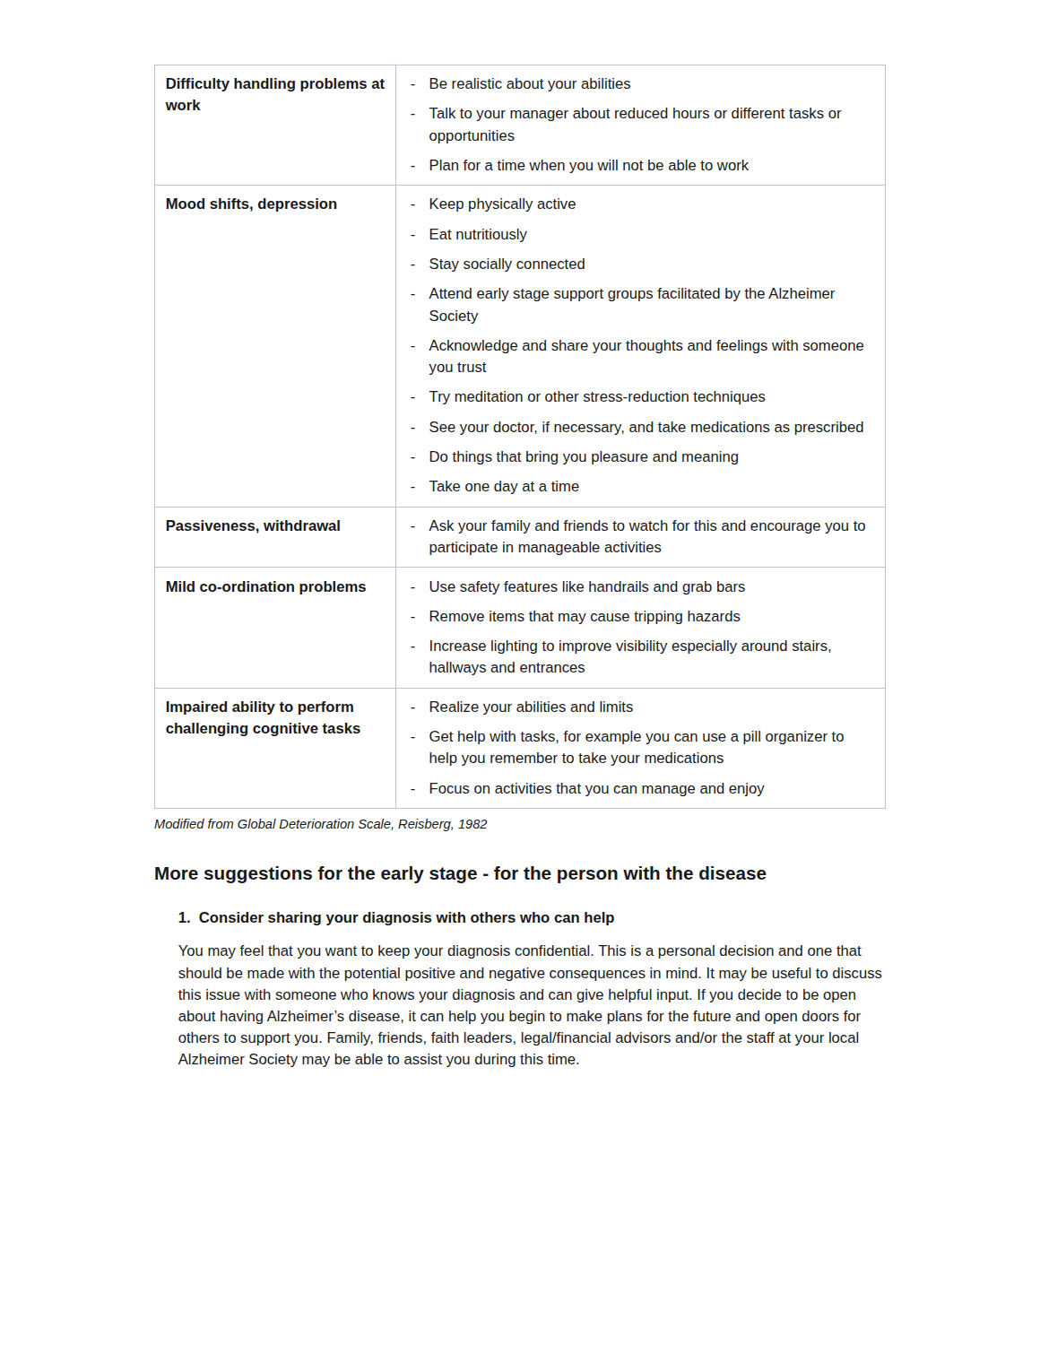| Difficulty handling problems at work | Be realistic about your abilities Talk to your manager about reduced hours or different tasks or opportunities Plan for a time when you will not be able to work |
| Mood shifts, depression | Keep physically active Eat nutritiously Stay socially connected Attend early stage support groups facilitated by the Alzheimer Society Acknowledge and share your thoughts and feelings with someone you trust Try meditation or other stress-reduction techniques See your doctor, if necessary, and take medications as prescribed Do things that bring you pleasure and meaning Take one day at a time |
| Passiveness, withdrawal | Ask your family and friends to watch for this and encourage you to participate in manageable activities |
| Mild co-ordination problems | Use safety features like handrails and grab bars Remove items that may cause tripping hazards Increase lighting to improve visibility especially around stairs, hallways and entrances |
| Impaired ability to perform challenging cognitive tasks | Realize your abilities and limits Get help with tasks, for example you can use a pill organizer to help you remember to take your medications Focus on activities that you can manage and enjoy |
Modified from Global Deterioration Scale, Reisberg, 1982
More suggestions for the early stage - for the person with the disease
1. Consider sharing your diagnosis with others who can help
You may feel that you want to keep your diagnosis confidential. This is a personal decision and one that should be made with the potential positive and negative consequences in mind. It may be useful to discuss this issue with someone who knows your diagnosis and can give helpful input. If you decide to be open about having Alzheimer’s disease, it can help you begin to make plans for the future and open doors for others to support you. Family, friends, faith leaders, legal/financial advisors and/or the staff at your local Alzheimer Society may be able to assist you during this time.